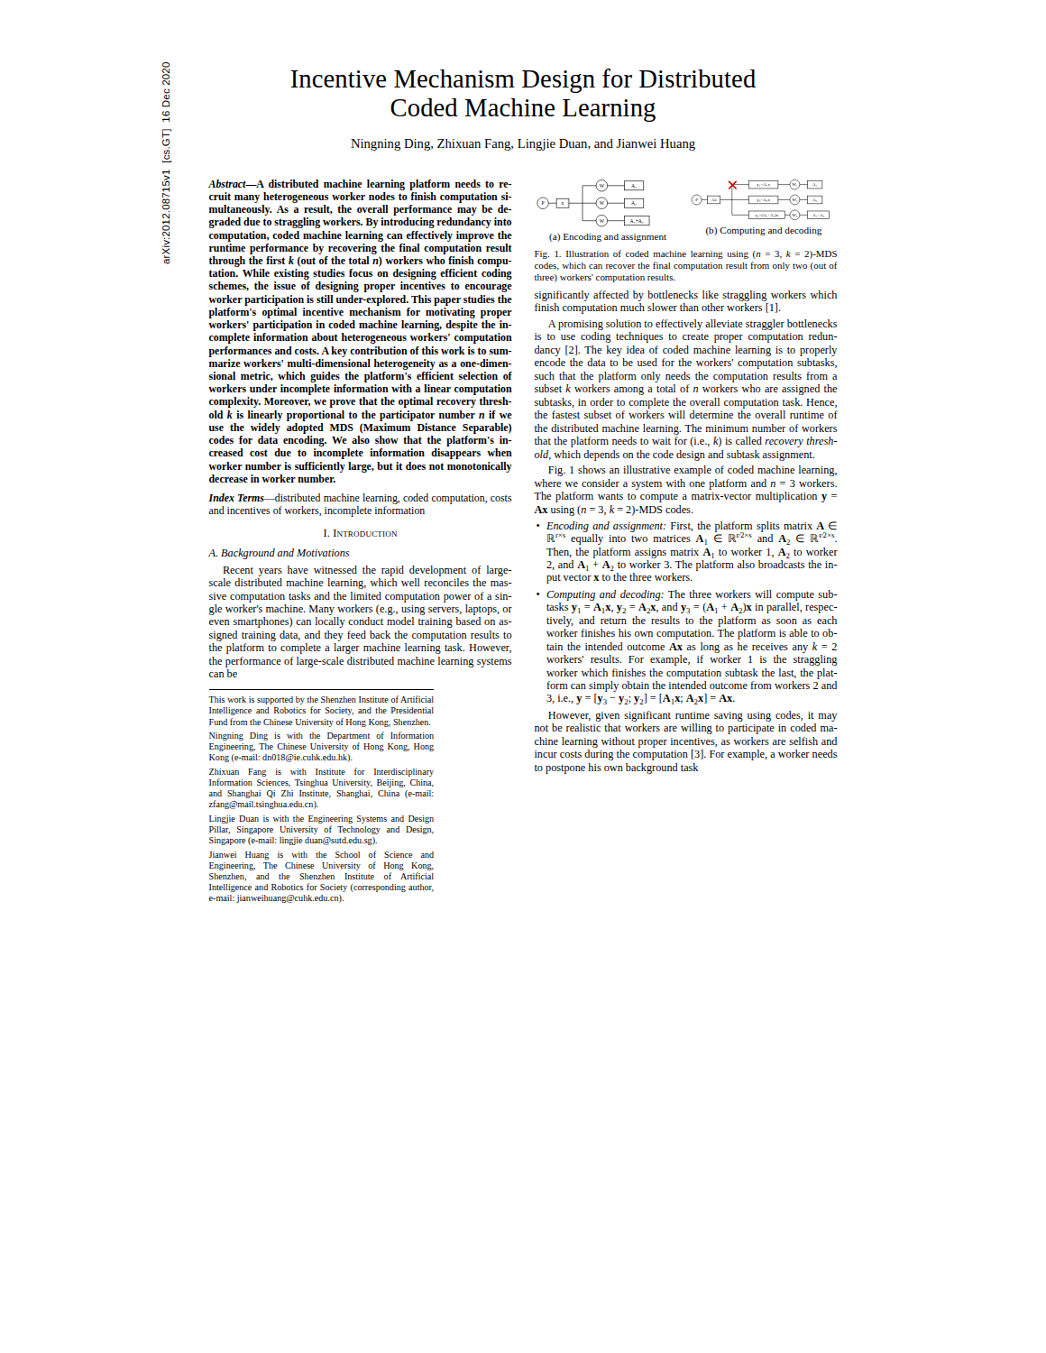arXiv:2012.08715v1 [cs.GT] 16 Dec 2020
Incentive Mechanism Design for Distributed
Coded Machine Learning
Ningning Ding, Zhixuan Fang, Lingjie Duan, and Jianwei Huang
Abstract—A distributed machine learning platform needs to recruit many heterogeneous worker nodes to finish computation simultaneously. As a result, the overall performance may be degraded due to straggling workers. By introducing redundancy into computation, coded machine learning can effectively improve the runtime performance by recovering the final computation result through the first k (out of the total n) workers who finish computation. While existing studies focus on designing efficient coding schemes, the issue of designing proper incentives to encourage worker participation is still under-explored. This paper studies the platform's optimal incentive mechanism for motivating proper workers' participation in coded machine learning, despite the incomplete information about heterogeneous workers' computation performances and costs. A key contribution of this work is to summarize workers' multi-dimensional heterogeneity as a one-dimensional metric, which guides the platform's efficient selection of workers under incomplete information with a linear computation complexity. Moreover, we prove that the optimal recovery threshold k is linearly proportional to the participator number n if we use the widely adopted MDS (Maximum Distance Separable) codes for data encoding. We also show that the platform's increased cost due to incomplete information disappears when worker number is sufficiently large, but it does not monotonically decrease in worker number.
Index Terms—distributed machine learning, coded computation, costs and incentives of workers, incomplete information
I. Introduction
A. Background and Motivations
Recent years have witnessed the rapid development of large-scale distributed machine learning, which well reconciles the massive computation tasks and the limited computation power of a single worker's machine. Many workers (e.g., using servers, laptops, or even smartphones) can locally conduct model training based on assigned training data, and they feed back the computation results to the platform to complete a larger machine learning task. However, the performance of large-scale distributed machine learning systems can be
This work is supported by the Shenzhen Institute of Artificial Intelligence and Robotics for Society, and the Presidential Fund from the Chinese University of Hong Kong, Shenzhen.
Ningning Ding is with the Department of Information Engineering, The Chinese University of Hong Kong, Hong Kong (e-mail: dn018@ie.cuhk.edu.hk).
Zhixuan Fang is with Institute for Interdisciplinary Information Sciences, Tsinghua University, Beijing, China, and Shanghai Qi Zhi Institute, Shanghai, China (e-mail: zfang@mail.tsinghua.edu.cn).
Lingjie Duan is with the Engineering Systems and Design Pillar, Singapore University of Technology and Design, Singapore (e-mail: lingjie duan@sutd.edu.sg).
Jianwei Huang is with the School of Science and Engineering, The Chinese University of Hong Kong, Shenzhen, and the Shenzhen Institute of Artificial Intelligence and Robotics for Society (corresponding author, e-mail: jianweihuang@cuhk.edu.cn).
P x W W W A₁ A₂ A₁+A₂
(a) Encoding and assignment
P Ax y₁=A₁x y₂=A₂x y₃=(A₁+A₂)x W₁ W₂ W₃ A₁ A₂ A₁+A₂
(b) Computing and decoding
Fig. 1. Illustration of coded machine learning using (n = 3, k = 2)-MDS codes, which can recover the final computation result from only two (out of three) workers' computation results.
significantly affected by bottlenecks like straggling workers which finish computation much slower than other workers [1].
A promising solution to effectively alleviate straggler bottlenecks is to use coding techniques to create proper computation redundancy [2]. The key idea of coded machine learning is to properly encode the data to be used for the workers' computation subtasks, such that the platform only needs the computation results from a subset k workers among a total of n workers who are assigned the subtasks, in order to complete the overall computation task. Hence, the fastest subset of workers will determine the overall runtime of the distributed machine learning. The minimum number of workers that the platform needs to wait for (i.e., k) is called recovery threshold, which depends on the code design and subtask assignment.
Fig. 1 shows an illustrative example of coded machine learning, where we consider a system with one platform and n = 3 workers. The platform wants to compute a matrix-vector multiplication y = Ax using (n = 3, k = 2)-MDS codes.
Encoding and assignment: First, the platform splits matrix A ∈ ℝr×s equally into two matrices A1 ∈ ℝr⁄2×s and A2 ∈ ℝr⁄2×s. Then, the platform assigns matrix A1 to worker 1, A2 to worker 2, and A1 + A2 to worker 3. The platform also broadcasts the input vector x to the three workers.
Computing and decoding: The three workers will compute subtasks y1 = A1x, y2 = A2x, and y3 = (A1 + A2)x in parallel, respectively, and return the results to the platform as soon as each worker finishes his own computation. The platform is able to obtain the intended outcome Ax as long as he receives any k = 2 workers' results. For example, if worker 1 is the straggling worker which finishes the computation subtask the last, the platform can simply obtain the intended outcome from workers 2 and 3, i.e., y = [y3 − y2; y2] = [A1x; A2x] = Ax.
However, given significant runtime saving using codes, it may not be realistic that workers are willing to participate in coded machine learning without proper incentives, as workers are selfish and incur costs during the computation [3]. For example, a worker needs to postpone his own background task